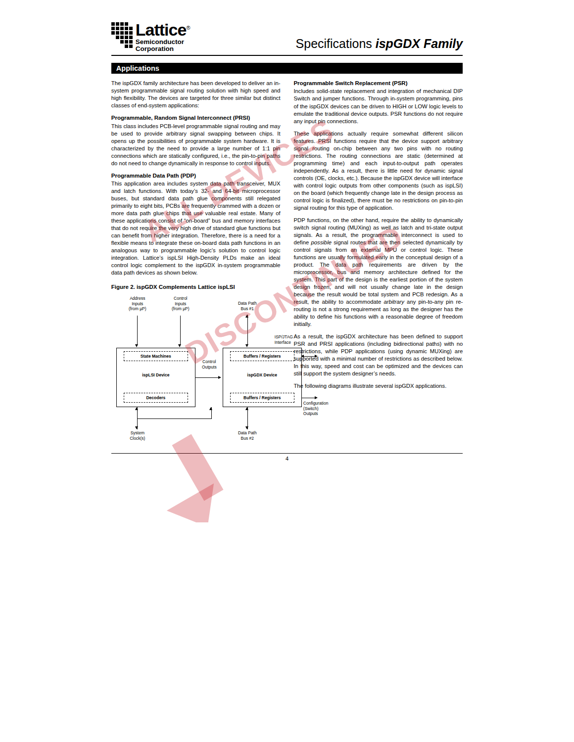Lattice® Semiconductor Corporation
Specifications ispGDX Family
Applications
The ispGDX family architecture has been developed to deliver an in-system programmable signal routing solution with high speed and high flexibility. The devices are targeted for three similar but distinct classes of end-system applications:
Programmable, Random Signal Interconnect (PRSI)
This class includes PCB-level programmable signal routing and may be used to provide arbitrary signal swapping between chips. It opens up the possibilities of programmable system hardware. It is characterized by the need to provide a large number of 1:1 pin connections which are statically configured, i.e., the pin-to-pin paths do not need to change dynamically in response to control inputs.
Programmable Data Path (PDP)
This application area includes system data path transceiver, MUX and latch functions. With today’s 32- and 64-bit microprocessor buses, but standard data path glue components still relegated primarily to eight bits, PCBs are frequently crammed with a dozen or more data path glue chips that use valuable real estate. Many of these applications consist of “on-board” bus and memory interfaces that do not require the very high drive of standard glue functions but can benefit from higher integration. Therefore, there is a need for a flexible means to integrate these on-board data path functions in an analogous way to programmable logic’s solution to control logic integration. Lattice’s ispLSI High-Density PLDs make an ideal control logic complement to the ispGDX in-system programmable data path devices as shown below.
Figure 2. ispGDX Complements Lattice ispLSI
Address
Inputs
(from µP)
Control
Inputs
(from µP)
Data Path
Bus #1
ISP/JTAG
Interface
State Machines
ispLSI Device
Decoders
Buffers / Registers
ispGDX Device
Buffers / Registers
Control
Outputs
Configuration
(Switch)
Outputs
System
Clock(s)
Data Path
Bus #2
Programmable Switch Replacement (PSR)
Includes solid-state replacement and integration of mechanical DIP Switch and jumper functions. Through in-system programming, pins of the ispGDX devices can be driven to HIGH or LOW logic levels to emulate the traditional device outputs. PSR functions do not require any input pin connections.
These applications actually require somewhat different silicon features. PRSI functions require that the device support arbitrary signal routing on-chip between any two pins with no routing restrictions. The routing connections are static (determined at programming time) and each input-to-output path operates independently. As a result, there is little need for dynamic signal controls (OE, clocks, etc.). Because the ispGDX device will interface with control logic outputs from other components (such as ispLSI) on the board (which frequently change late in the design process as control logic is finalized), there must be no restrictions on pin-to-pin signal routing for this type of application.
PDP functions, on the other hand, require the ability to dynamically switch signal routing (MUXing) as well as latch and tri-state output signals. As a result, the programmable interconnect is used to define possible signal routes that are then selected dynamically by control signals from an external MPU or control logic. These functions are usually formulated early in the conceptual design of a product. The data path requirements are driven by the microprocessor, bus and memory architecture defined for the system. This part of the design is the earliest portion of the system design frozen, and will not usually change late in the design because the result would be total system and PCB redesign. As a result, the ability to accommodate arbitrary any pin-to-any pin re-routing is not a strong requirement as long as the designer has the ability to define his functions with a reasonable degree of freedom initially.
As a result, the ispGDX architecture has been defined to support PSR and PRSI applications (including bidirectional paths) with no restrictions, while PDP applications (using dynamic MUXing) are supported with a minimal number of restrictions as described below. In this way, speed and cost can be optimized and the devices can still support the system designer’s needs.
The following diagrams illustrate several ispGDX applications.
4
ALL DEVICES
DISCONTINUED